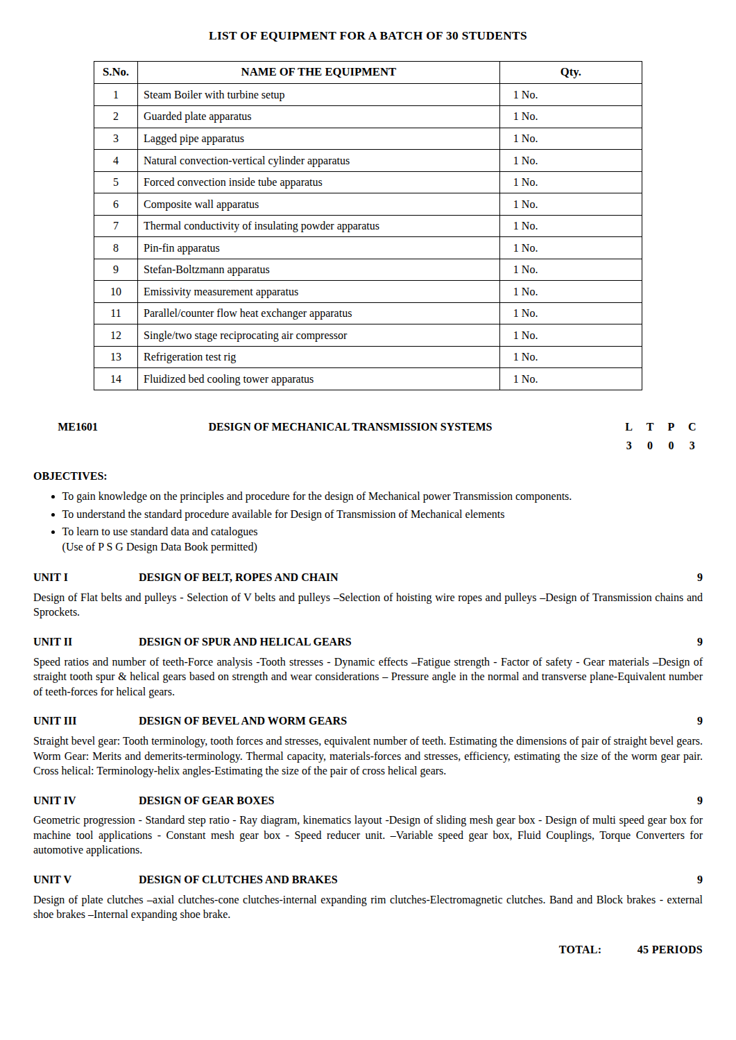LIST OF EQUIPMENT FOR A BATCH OF 30 STUDENTS
| S.No. | NAME OF THE EQUIPMENT | Qty. |
| --- | --- | --- |
| 1 | Steam Boiler with turbine setup | 1 No. |
| 2 | Guarded plate apparatus | 1 No. |
| 3 | Lagged pipe apparatus | 1 No. |
| 4 | Natural convection-vertical cylinder apparatus | 1 No. |
| 5 | Forced convection inside tube apparatus | 1 No. |
| 6 | Composite wall apparatus | 1 No. |
| 7 | Thermal conductivity of insulating powder apparatus | 1 No. |
| 8 | Pin-fin apparatus | 1 No. |
| 9 | Stefan-Boltzmann apparatus | 1 No. |
| 10 | Emissivity measurement apparatus | 1 No. |
| 11 | Parallel/counter flow heat exchanger apparatus | 1 No. |
| 12 | Single/two stage reciprocating air compressor | 1 No. |
| 13 | Refrigeration test rig | 1 No. |
| 14 | Fluidized bed cooling tower apparatus | 1 No. |
ME1601
DESIGN OF MECHANICAL TRANSMISSION SYSTEMS
LTPC
3003
OBJECTIVES:
To gain knowledge on the principles and procedure for the design of Mechanical power Transmission components.
To understand the standard procedure available for Design of Transmission of Mechanical elements
To learn to use standard data and catalogues
(Use of P S G Design Data Book permitted)
UNIT I DESIGN OF BELT, ROPES AND CHAIN 9
Design of Flat belts and pulleys - Selection of V belts and pulleys –Selection of hoisting wire ropes and pulleys –Design of Transmission chains and Sprockets.
UNIT II DESIGN OF SPUR AND HELICAL GEARS 9
Speed ratios and number of teeth-Force analysis -Tooth stresses - Dynamic effects –Fatigue strength - Factor of safety - Gear materials –Design of straight tooth spur & helical gears based on strength and wear considerations – Pressure angle in the normal and transverse plane-Equivalent number of teeth-forces for helical gears.
UNIT III DESIGN OF BEVEL AND WORM GEARS 9
Straight bevel gear: Tooth terminology, tooth forces and stresses, equivalent number of teeth. Estimating the dimensions of pair of straight bevel gears. Worm Gear: Merits and demerits-terminology. Thermal capacity, materials-forces and stresses, efficiency, estimating the size of the worm gear pair. Cross helical: Terminology-helix angles-Estimating the size of the pair of cross helical gears.
UNIT IV DESIGN OF GEAR BOXES 9
Geometric progression - Standard step ratio - Ray diagram, kinematics layout -Design of sliding mesh gear box - Design of multi speed gear box for machine tool applications - Constant mesh gear box - Speed reducer unit. –Variable speed gear box, Fluid Couplings, Torque Converters for automotive applications.
UNIT V DESIGN OF CLUTCHES AND BRAKES 9
Design of plate clutches –axial clutches-cone clutches-internal expanding rim clutches-Electromagnetic clutches. Band and Block brakes - external shoe brakes –Internal expanding shoe brake.
TOTAL: 45 PERIODS